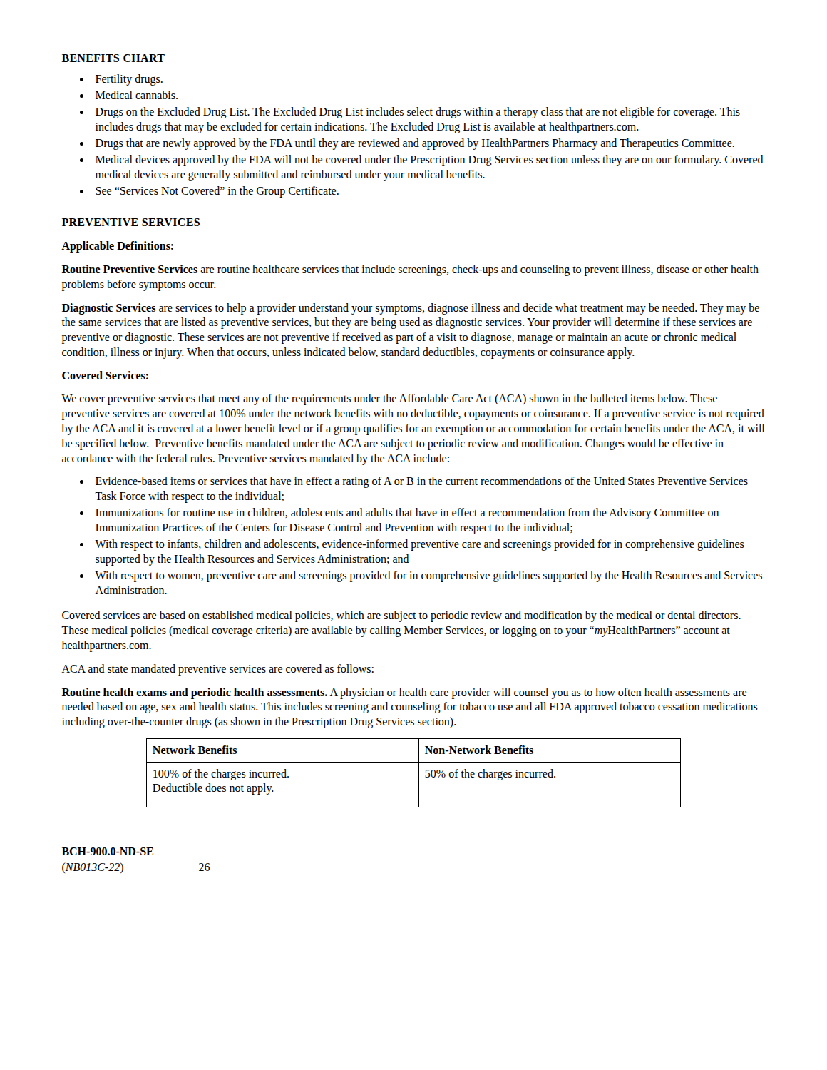BENEFITS CHART
Fertility drugs.
Medical cannabis.
Drugs on the Excluded Drug List. The Excluded Drug List includes select drugs within a therapy class that are not eligible for coverage. This includes drugs that may be excluded for certain indications. The Excluded Drug List is available at healthpartners.com.
Drugs that are newly approved by the FDA until they are reviewed and approved by HealthPartners Pharmacy and Therapeutics Committee.
Medical devices approved by the FDA will not be covered under the Prescription Drug Services section unless they are on our formulary. Covered medical devices are generally submitted and reimbursed under your medical benefits.
See “Services Not Covered” in the Group Certificate.
PREVENTIVE SERVICES
Applicable Definitions:
Routine Preventive Services are routine healthcare services that include screenings, check-ups and counseling to prevent illness, disease or other health problems before symptoms occur.
Diagnostic Services are services to help a provider understand your symptoms, diagnose illness and decide what treatment may be needed. They may be the same services that are listed as preventive services, but they are being used as diagnostic services. Your provider will determine if these services are preventive or diagnostic. These services are not preventive if received as part of a visit to diagnose, manage or maintain an acute or chronic medical condition, illness or injury. When that occurs, unless indicated below, standard deductibles, copayments or coinsurance apply.
Covered Services:
We cover preventive services that meet any of the requirements under the Affordable Care Act (ACA) shown in the bulleted items below. These preventive services are covered at 100% under the network benefits with no deductible, copayments or coinsurance. If a preventive service is not required by the ACA and it is covered at a lower benefit level or if a group qualifies for an exemption or accommodation for certain benefits under the ACA, it will be specified below. Preventive benefits mandated under the ACA are subject to periodic review and modification. Changes would be effective in accordance with the federal rules. Preventive services mandated by the ACA include:
Evidence-based items or services that have in effect a rating of A or B in the current recommendations of the United States Preventive Services Task Force with respect to the individual;
Immunizations for routine use in children, adolescents and adults that have in effect a recommendation from the Advisory Committee on Immunization Practices of the Centers for Disease Control and Prevention with respect to the individual;
With respect to infants, children and adolescents, evidence-informed preventive care and screenings provided for in comprehensive guidelines supported by the Health Resources and Services Administration; and
With respect to women, preventive care and screenings provided for in comprehensive guidelines supported by the Health Resources and Services Administration.
Covered services are based on established medical policies, which are subject to periodic review and modification by the medical or dental directors. These medical policies (medical coverage criteria) are available by calling Member Services, or logging on to your “my HealthPartners” account at healthpartners.com.
ACA and state mandated preventive services are covered as follows:
Routine health exams and periodic health assessments. A physician or health care provider will counsel you as to how often health assessments are needed based on age, sex and health status. This includes screening and counseling for tobacco use and all FDA approved tobacco cessation medications including over-the-counter drugs (as shown in the Prescription Drug Services section).
| Network Benefits | Non-Network Benefits |
| --- | --- |
| 100% of the charges incurred. Deductible does not apply. | 50% of the charges incurred. |
BCH-900.0-ND-SE
(NB013C-22) 26